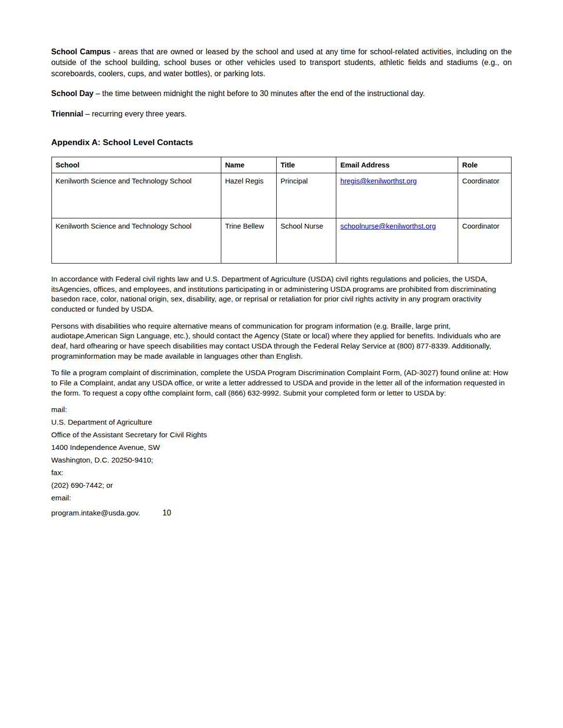School Campus - areas that are owned or leased by the school and used at any time for school-related activities, including on the outside of the school building, school buses or other vehicles used to transport students, athletic fields and stadiums (e.g., on scoreboards, coolers, cups, and water bottles), or parking lots.
School Day – the time between midnight the night before to 30 minutes after the end of the instructional day.
Triennial – recurring every three years.
Appendix A: School Level Contacts
| School | Name | Title | Email Address | Role |
| --- | --- | --- | --- | --- |
| Kenilworth Science and Technology School | Hazel Regis | Principal | hregis@kenilworthst.org | Coordinator |
| Kenilworth Science and Technology School | Trine Bellew | School Nurse | schoolnurse@kenilworthst.org | Coordinator |
In accordance with Federal civil rights law and U.S. Department of Agriculture (USDA) civil rights regulations and policies, the USDA, itsAgencies, offices, and employees, and institutions participating in or administering USDA programs are prohibited from discriminating basedon race, color, national origin, sex, disability, age, or reprisal or retaliation for prior civil rights activity in any program oractivity conducted or funded by USDA.
Persons with disabilities who require alternative means of communication for program information (e.g. Braille, large print, audiotape,American Sign Language, etc.), should contact the Agency (State or local) where they applied for benefits. Individuals who are deaf, hard ofhearing or have speech disabilities may contact USDA through the Federal Relay Service at (800) 877-8339. Additionally, programinformation may be made available in languages other than English.
To file a program complaint of discrimination, complete the USDA Program Discrimination Complaint Form, (AD-3027) found online at: How to File a Complaint, andat any USDA office, or write a letter addressed to USDA and provide in the letter all of the information requested in the form. To request a copy ofthe complaint form, call (866) 632-9992. Submit your completed form or letter to USDA by:
mail:
U.S. Department of Agriculture
Office of the Assistant Secretary for Civil Rights
1400 Independence Avenue, SW
Washington, D.C. 20250-9410;
fax:
(202) 690-7442; or
email:
program.intake@usda.gov. 10